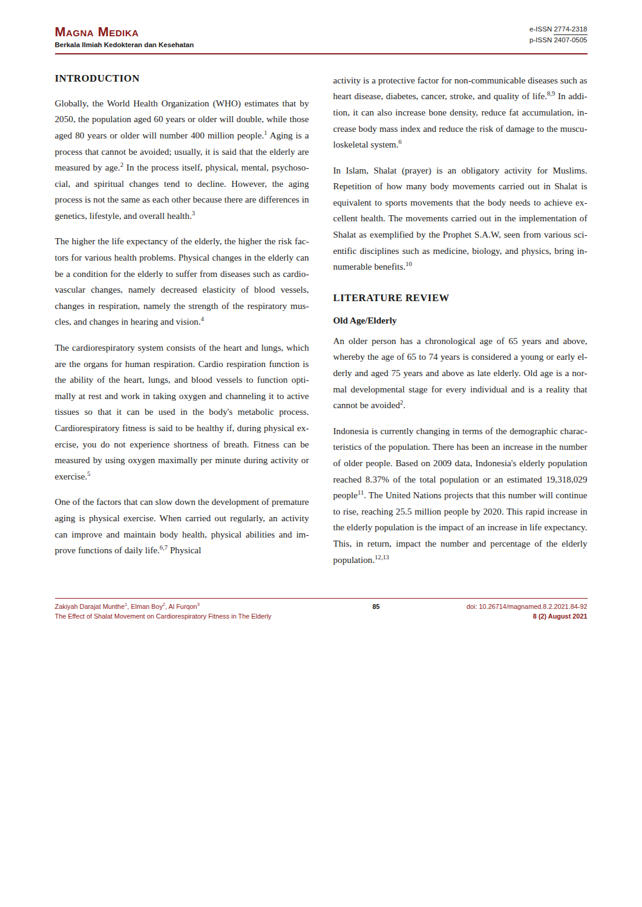Magna Medika
Berkala Ilmiah Kedokteran dan Kesehatan
e-ISSN 2774-2318
p-ISSN 2407-0505
Introduction
Globally, the World Health Organization (WHO) estimates that by 2050, the population aged 60 years or older will double, while those aged 80 years or older will number 400 million people.1 Aging is a process that cannot be avoided; usually, it is said that the elderly are measured by age.2 In the process itself, physical, mental, psychosocial, and spiritual changes tend to decline. However, the aging process is not the same as each other because there are differences in genetics, lifestyle, and overall health.3
The higher the life expectancy of the elderly, the higher the risk factors for various health problems. Physical changes in the elderly can be a condition for the elderly to suffer from diseases such as cardiovascular changes, namely decreased elasticity of blood vessels, changes in respiration, namely the strength of the respiratory muscles, and changes in hearing and vision.4
The cardiorespiratory system consists of the heart and lungs, which are the organs for human respiration. Cardio respiration function is the ability of the heart, lungs, and blood vessels to function optimally at rest and work in taking oxygen and channeling it to active tissues so that it can be used in the body's metabolic process. Cardiorespiratory fitness is said to be healthy if, during physical exercise, you do not experience shortness of breath. Fitness can be measured by using oxygen maximally per minute during activity or exercise.5
One of the factors that can slow down the development of premature aging is physical exercise. When carried out regularly, an activity can improve and maintain body health, physical abilities and improve functions of daily life.6,7 Physical
activity is a protective factor for non-communicable diseases such as heart disease, diabetes, cancer, stroke, and quality of life.8,9 In addition, it can also increase bone density, reduce fat accumulation, increase body mass index and reduce the risk of damage to the musculoskeletal system.6
In Islam, Shalat (prayer) is an obligatory activity for Muslims. Repetition of how many body movements carried out in Shalat is equivalent to sports movements that the body needs to achieve excellent health. The movements carried out in the implementation of Shalat as exemplified by the Prophet S.A.W, seen from various scientific disciplines such as medicine, biology, and physics, bring innumerable benefits.10
Literature Review
Old Age/Elderly
An older person has a chronological age of 65 years and above, whereby the age of 65 to 74 years is considered a young or early elderly and aged 75 years and above as late elderly. Old age is a normal developmental stage for every individual and is a reality that cannot be avoided2.
Indonesia is currently changing in terms of the demographic characteristics of the population. There has been an increase in the number of older people. Based on 2009 data, Indonesia's elderly population reached 8.37% of the total population or an estimated 19,318,029 people11. The United Nations projects that this number will continue to rise, reaching 25.5 million people by 2020. This rapid increase in the elderly population is the impact of an increase in life expectancy. This, in return, impact the number and percentage of the elderly population.12,13
Zakiyah Darajat Munthe1, Elman Boy2, Al Furqon3
The Effect of Shalat Movement on Cardiorespiratory Fitness in The Elderly
85
doi: 10.26714/magnamed.8.2.2021.84-92
8 (2) August 2021